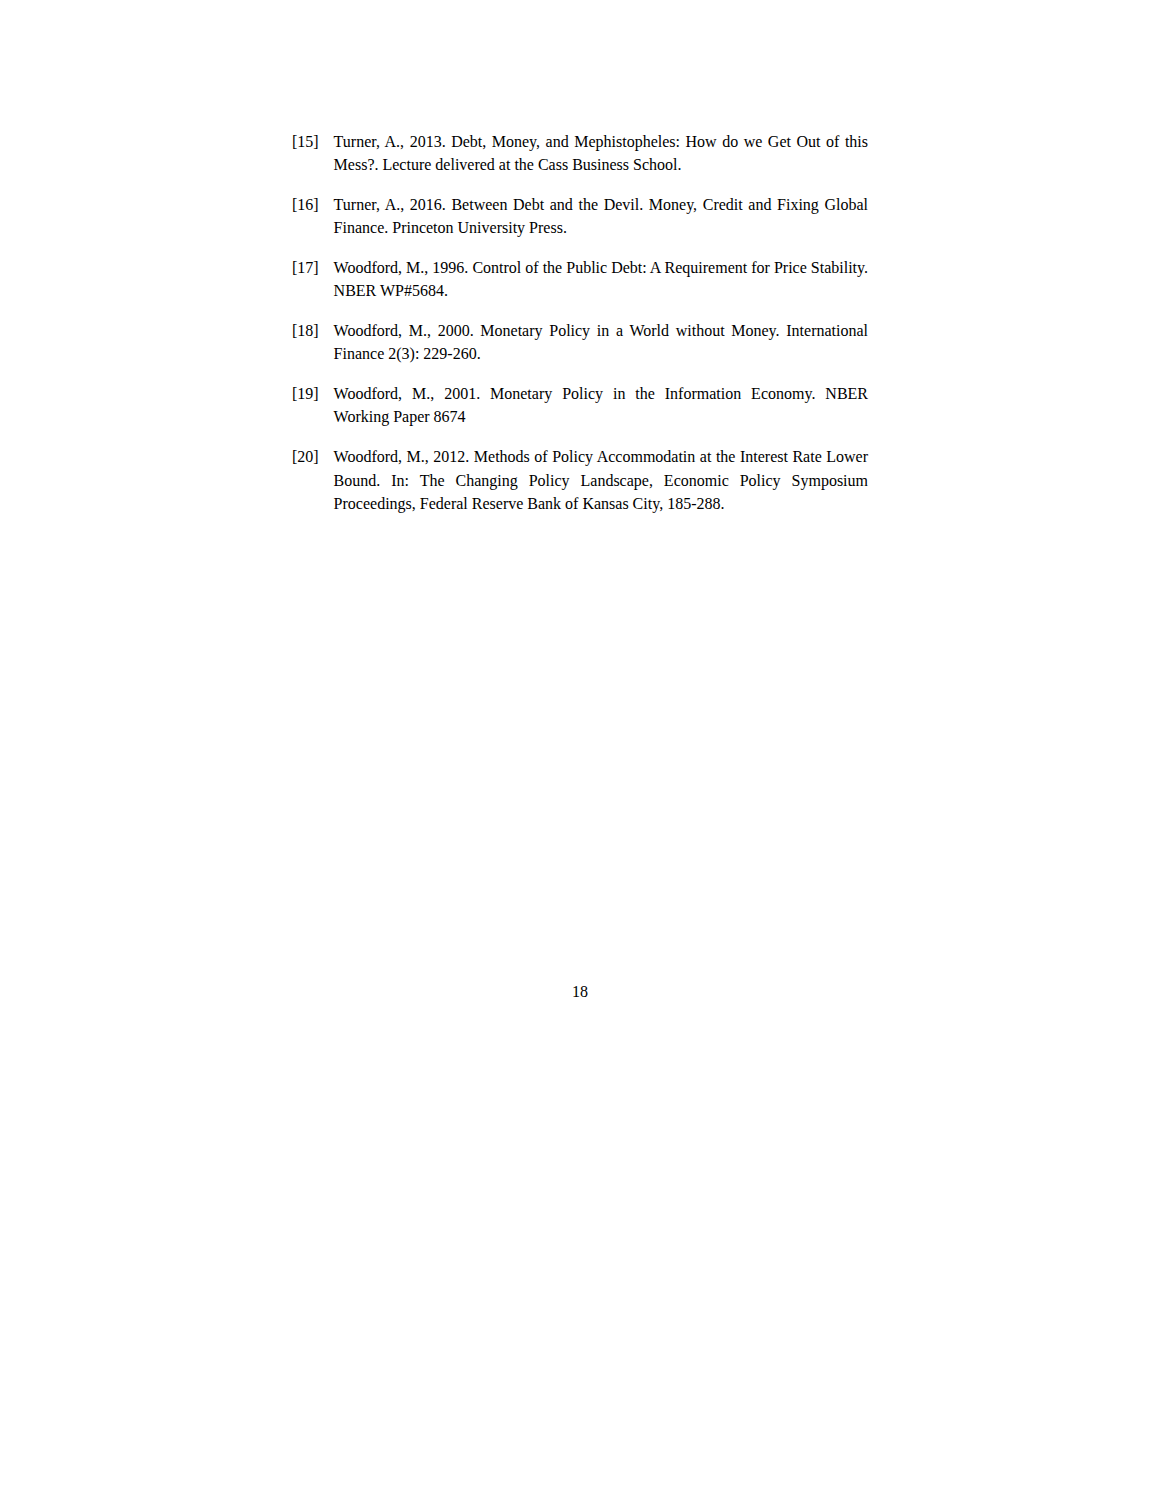[15] Turner, A., 2013. Debt, Money, and Mephistopheles: How do we Get Out of this Mess?. Lecture delivered at the Cass Business School.
[16] Turner, A., 2016. Between Debt and the Devil. Money, Credit and Fixing Global Finance. Princeton University Press.
[17] Woodford, M., 1996. Control of the Public Debt: A Requirement for Price Stability. NBER WP#5684.
[18] Woodford, M., 2000. Monetary Policy in a World without Money. International Finance 2(3): 229-260.
[19] Woodford, M., 2001. Monetary Policy in the Information Economy. NBER Working Paper 8674
[20] Woodford, M., 2012. Methods of Policy Accommodatin at the Interest Rate Lower Bound. In: The Changing Policy Landscape, Economic Policy Symposium Proceedings, Federal Reserve Bank of Kansas City, 185-288.
18